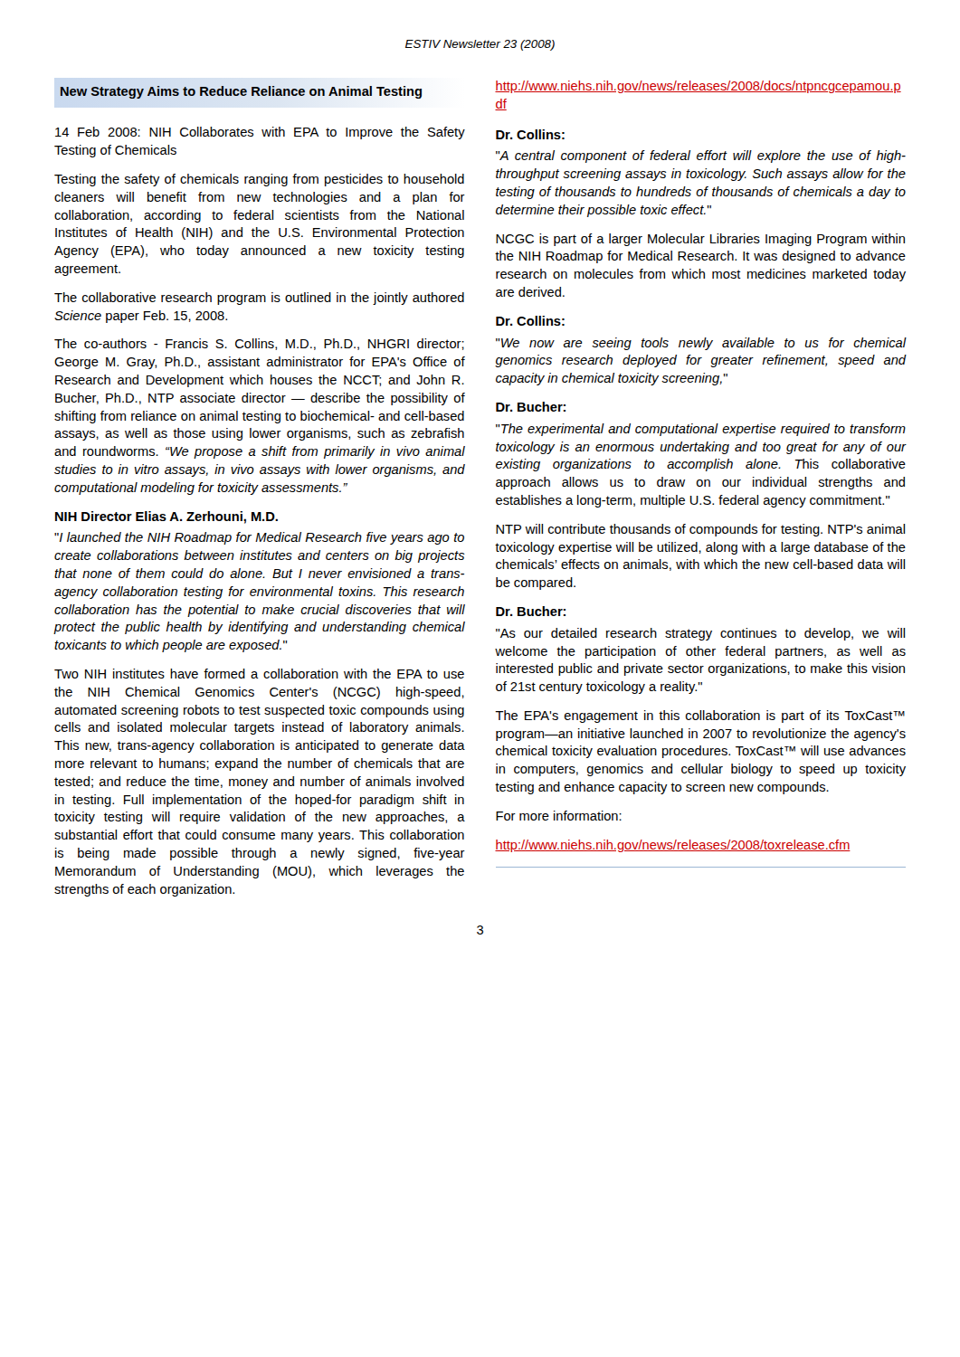ESTIV Newsletter 23 (2008)
New Strategy Aims to Reduce Reliance on Animal Testing
14 Feb 2008: NIH Collaborates with EPA to Improve the Safety Testing of Chemicals
Testing the safety of chemicals ranging from pesticides to household cleaners will benefit from new technologies and a plan for collaboration, according to federal scientists from the National Institutes of Health (NIH) and the U.S. Environmental Protection Agency (EPA), who today announced a new toxicity testing agreement.
The collaborative research program is outlined in the jointly authored Science paper Feb. 15, 2008.
The co-authors - Francis S. Collins, M.D., Ph.D., NHGRI director; George M. Gray, Ph.D., assistant administrator for EPA's Office of Research and Development which houses the NCCT; and John R. Bucher, Ph.D., NTP associate director — describe the possibility of shifting from reliance on animal testing to biochemical- and cell-based assays, as well as those using lower organisms, such as zebrafish and roundworms. “We propose a shift from primarily in vivo animal studies to in vitro assays, in vivo assays with lower organisms, and computational modeling for toxicity assessments.”
NIH Director Elias A. Zerhouni, M.D.
"I launched the NIH Roadmap for Medical Research five years ago to create collaborations between institutes and centers on big projects that none of them could do alone. But I never envisioned a trans-agency collaboration testing for environmental toxins. This research collaboration has the potential to make crucial discoveries that will protect the public health by identifying and understanding chemical toxicants to which people are exposed."
Two NIH institutes have formed a collaboration with the EPA to use the NIH Chemical Genomics Center's (NCGC) high-speed, automated screening robots to test suspected toxic compounds using cells and isolated molecular targets instead of laboratory animals. This new, trans-agency collaboration is anticipated to generate data more relevant to humans; expand the number of chemicals that are tested; and reduce the time, money and number of animals involved in testing. Full implementation of the hoped-for paradigm shift in toxicity testing will require validation of the new approaches, a substantial effort that could consume many years. This collaboration is being made possible through a newly signed, five-year Memorandum of Understanding (MOU), which leverages the strengths of each organization.
http://www.niehs.nih.gov/news/releases/2008/docs/ntpncgcepamou.pdf
Dr. Collins:
"A central component of federal effort will explore the use of high-throughput screening assays in toxicology. Such assays allow for the testing of thousands to hundreds of thousands of chemicals a day to determine their possible toxic effect."
NCGC is part of a larger Molecular Libraries Imaging Program within the NIH Roadmap for Medical Research. It was designed to advance research on molecules from which most medicines marketed today are derived.
Dr. Collins:
"We now are seeing tools newly available to us for chemical genomics research deployed for greater refinement, speed and capacity in chemical toxicity screening,"
Dr. Bucher:
"The experimental and computational expertise required to transform toxicology is an enormous undertaking and too great for any of our existing organizations to accomplish alone. This collaborative approach allows us to draw on our individual strengths and establishes a long-term, multiple U.S. federal agency commitment."
NTP will contribute thousands of compounds for testing. NTP's animal toxicology expertise will be utilized, along with a large database of the chemicals’ effects on animals, with which the new cell-based data will be compared.
Dr. Bucher:
"As our detailed research strategy continues to develop, we will welcome the participation of other federal partners, as well as interested public and private sector organizations, to make this vision of 21st century toxicology a reality."
The EPA's engagement in this collaboration is part of its ToxCast™ program—an initiative launched in 2007 to revolutionize the agency's chemical toxicity evaluation procedures. ToxCast™ will use advances in computers, genomics and cellular biology to speed up toxicity testing and enhance capacity to screen new compounds.
For more information:
http://www.niehs.nih.gov/news/releases/2008/toxrelease.cfm
3